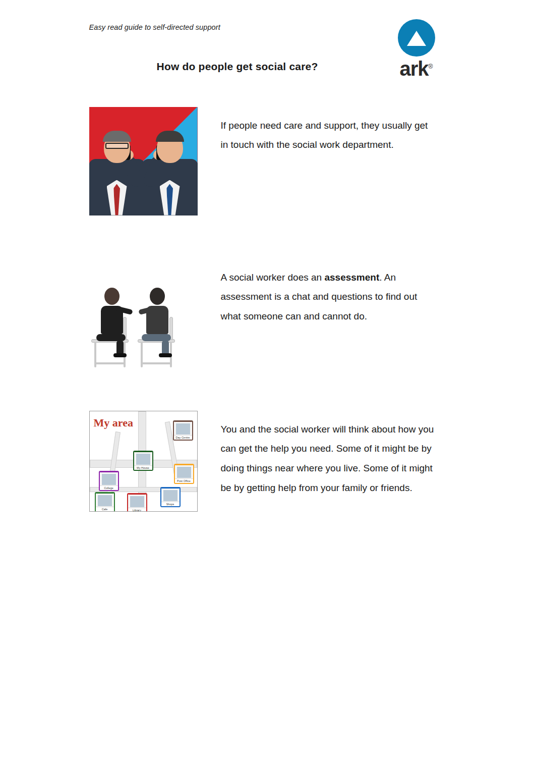Easy read guide to self-directed support
ark®
How do people get social care?
If people need care and support, they usually get in touch with the social work department.
A social worker does an assessment. An assessment is a chat and questions to find out what someone can and cannot do.
My area
Day Centre
My House
Post Office
College
Cafe
Library
Shops
You and the social worker will think about how you can get the help you need. Some of it might be by doing things near where you live. Some of it might be by getting help from your family or friends.